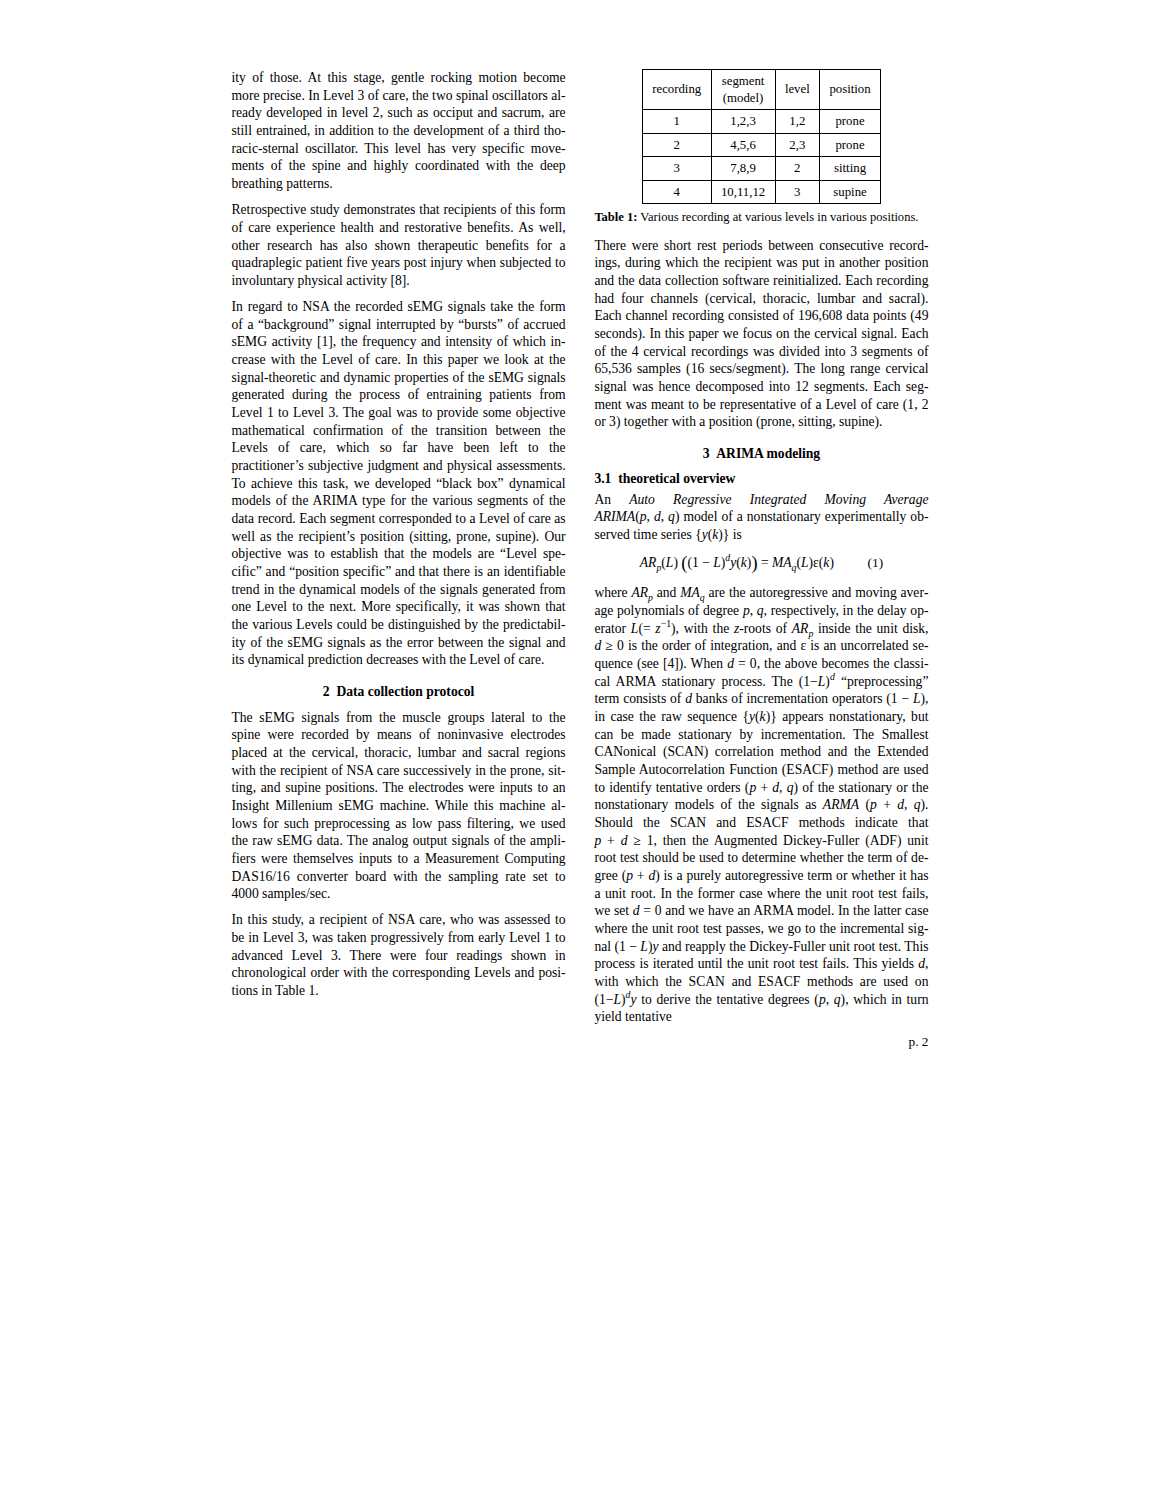ity of those. At this stage, gentle rocking motion become more precise. In Level 3 of care, the two spinal oscillators already developed in level 2, such as occiput and sacrum, are still entrained, in addition to the development of a third thoracic-sternal oscillator. This level has very specific movements of the spine and highly coordinated with the deep breathing patterns.
Retrospective study demonstrates that recipients of this form of care experience health and restorative benefits. As well, other research has also shown therapeutic benefits for a quadraplegic patient five years post injury when subjected to involuntary physical activity [8].
In regard to NSA the recorded sEMG signals take the form of a “background” signal interrupted by “bursts” of accrued sEMG activity [1], the frequency and intensity of which increase with the Level of care. In this paper we look at the signal-theoretic and dynamic properties of the sEMG signals generated during the process of entraining patients from Level 1 to Level 3. The goal was to provide some objective mathematical confirmation of the transition between the Levels of care, which so far have been left to the practitioner’s subjective judgment and physical assessments. To achieve this task, we developed “black box” dynamical models of the ARIMA type for the various segments of the data record. Each segment corresponded to a Level of care as well as the recipient’s position (sitting, prone, supine). Our objective was to establish that the models are “Level specific” and “position specific” and that there is an identifiable trend in the dynamical models of the signals generated from one Level to the next. More specifically, it was shown that the various Levels could be distinguished by the predictability of the sEMG signals as the error between the signal and its dynamical prediction decreases with the Level of care.
2 Data collection protocol
The sEMG signals from the muscle groups lateral to the spine were recorded by means of noninvasive electrodes placed at the cervical, thoracic, lumbar and sacral regions with the recipient of NSA care successively in the prone, sitting, and supine positions. The electrodes were inputs to an Insight Millenium sEMG machine. While this machine allows for such preprocessing as low pass filtering, we used the raw sEMG data. The analog output signals of the amplifiers were themselves inputs to a Measurement Computing DAS16/16 converter board with the sampling rate set to 4000 samples/sec.
In this study, a recipient of NSA care, who was assessed to be in Level 3, was taken progressively from early Level 1 to advanced Level 3. There were four readings shown in chronological order with the corresponding Levels and positions in Table 1.
| recording | segment (model) | level | position |
| --- | --- | --- | --- |
| 1 | 1,2,3 | 1,2 | prone |
| 2 | 4,5,6 | 2,3 | prone |
| 3 | 7,8,9 | 2 | sitting |
| 4 | 10,11,12 | 3 | supine |
Table 1: Various recording at various levels in various positions.
There were short rest periods between consecutive recordings, during which the recipient was put in another position and the data collection software reinitialized. Each recording had four channels (cervical, thoracic, lumbar and sacral). Each channel recording consisted of 196,608 data points (49 seconds). In this paper we focus on the cervical signal. Each of the 4 cervical recordings was divided into 3 segments of 65,536 samples (16 secs/segment). The long range cervical signal was hence decomposed into 12 segments. Each segment was meant to be representative of a Level of care (1, 2 or 3) together with a position (prone, sitting, supine).
3 ARIMA modeling
3.1 theoretical overview
An Auto Regressive Integrated Moving Average ARIMA(p, d, q) model of a nonstationary experimentally observed time series {y(k)} is
ARp(L) ((1 − L)dy(k)) = MAq(L)ε(k) (1)
where ARp and MAq are the autoregressive and moving average polynomials of degree p, q, respectively, in the delay operator L(= z−1), with the z-roots of ARp inside the unit disk, d ≥ 0 is the order of integration, and ε is an uncorrelated sequence (see [4]). When d = 0, the above becomes the classical ARMA stationary process. The (1−L)d “preprocessing” term consists of d banks of incrementation operators (1 − L), in case the raw sequence {y(k)} appears nonstationary, but can be made stationary by incrementation. The Smallest CANonical (SCAN) correlation method and the Extended Sample Autocorrelation Function (ESACF) method are used to identify tentative orders (p + d, q) of the stationary or the nonstationary models of the signals as ARMA (p + d, q). Should the SCAN and ESACF methods indicate that p + d ≥ 1, then the Augmented Dickey-Fuller (ADF) unit root test should be used to determine whether the term of degree (p + d) is a purely autoregressive term or whether it has a unit root. In the former case where the unit root test fails, we set d = 0 and we have an ARMA model. In the latter case where the unit root test passes, we go to the incremental signal (1 − L)y and reapply the Dickey-Fuller unit root test. This process is iterated until the unit root test fails. This yields d, with which the SCAN and ESACF methods are used on (1−L)dy to derive the tentative degrees (p, q), which in turn yield tentative
p. 2